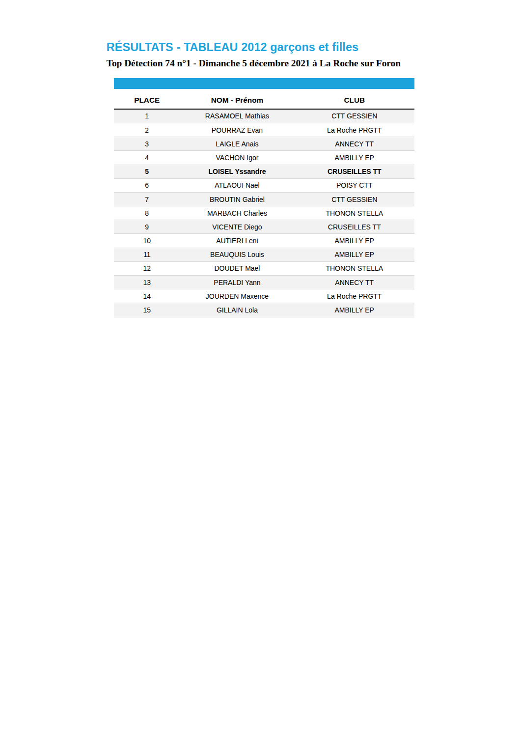RÉSULTATS - TABLEAU 2012 garçons et filles
Top Détection 74 n°1 - Dimanche 5 décembre 2021 à La Roche sur Foron
| PLACE | NOM - Prénom | CLUB |
| --- | --- | --- |
| 1 | RASAMOEL Mathias | CTT GESSIEN |
| 2 | POURRAZ Evan | La Roche PRGTT |
| 3 | LAIGLE Anais | ANNECY TT |
| 4 | VACHON Igor | AMBILLY EP |
| 5 | LOISEL Yssandre | CRUSEILLES TT |
| 6 | ATLAOUI Nael | POISY CTT |
| 7 | BROUTIN Gabriel | CTT GESSIEN |
| 8 | MARBACH Charles | THONON STELLA |
| 9 | VICENTE Diego | CRUSEILLES TT |
| 10 | AUTIERI Leni | AMBILLY EP |
| 11 | BEAUQUIS Louis | AMBILLY EP |
| 12 | DOUDET Mael | THONON STELLA |
| 13 | PERALDI Yann | ANNECY TT |
| 14 | JOURDEN Maxence | La Roche PRGTT |
| 15 | GILLAIN Lola | AMBILLY EP |